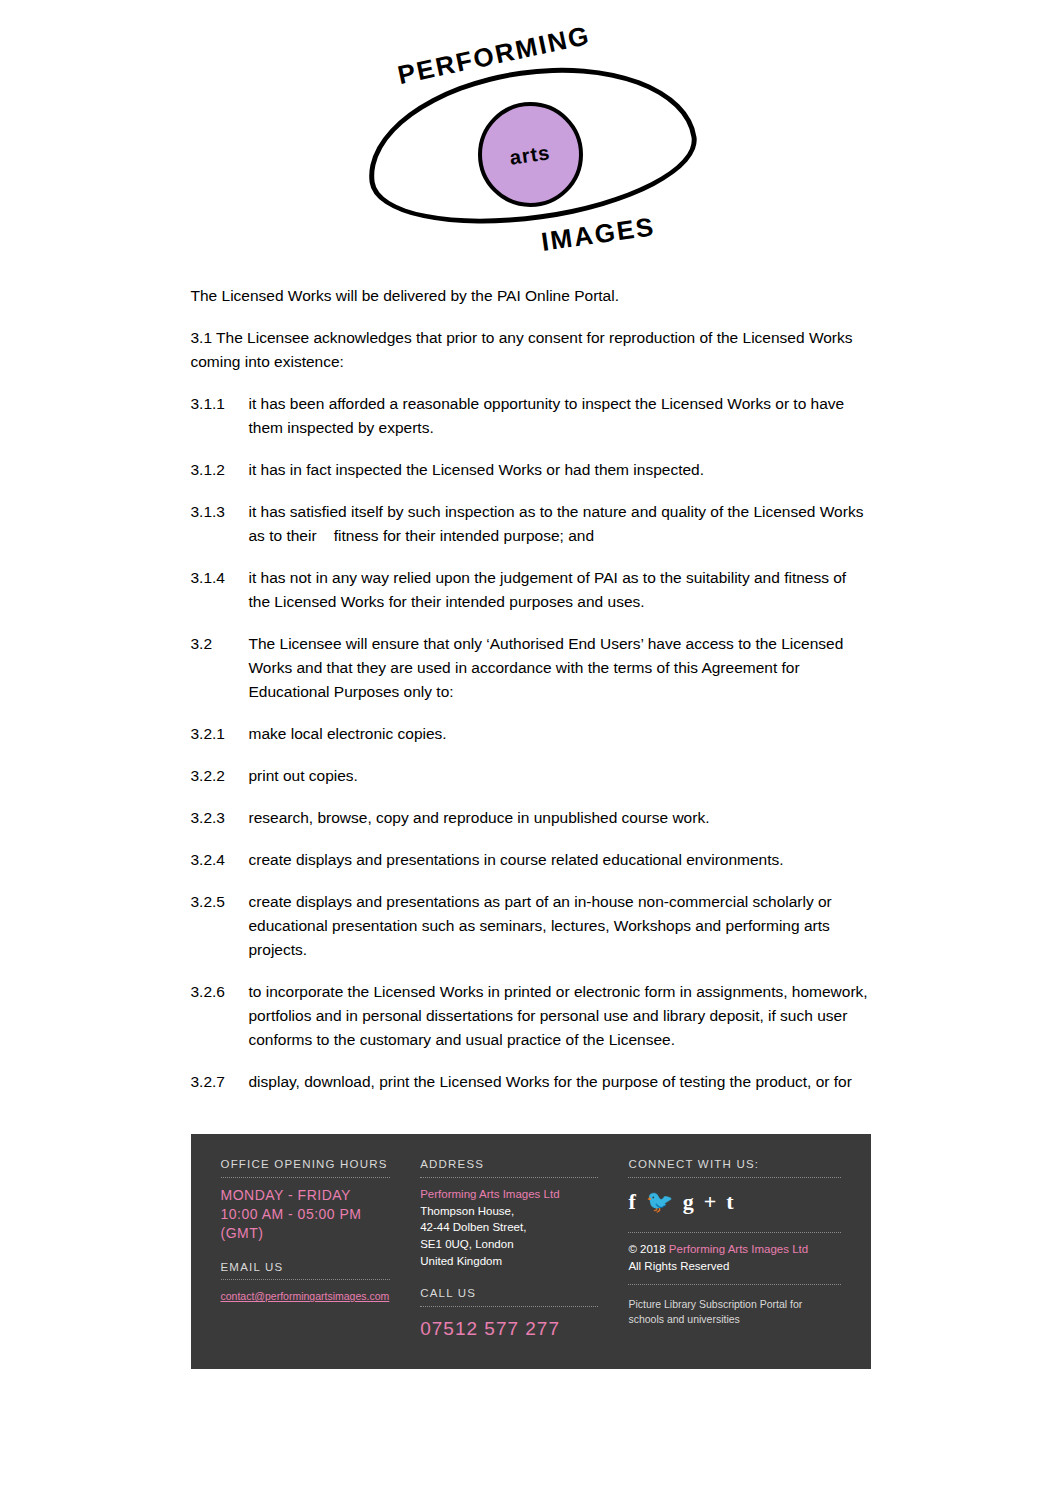PERFORMING
arts
IMAGES
The Licensed Works will be delivered by the PAI Online Portal.
3.1 The Licensee acknowledges that prior to any consent for reproduction of the Licensed Works coming into existence:
3.1.1 it has been afforded a reasonable opportunity to inspect the Licensed Works or to have them inspected by experts.
3.1.2 it has in fact inspected the Licensed Works or had them inspected.
3.1.3 it has satisfied itself by such inspection as to the nature and quality of the Licensed Works as to their fitness for their intended purpose; and
3.1.4 it has not in any way relied upon the judgement of PAI as to the suitability and fitness of the Licensed Works for their intended purposes and uses.
3.2 The Licensee will ensure that only ‘Authorised End Users’ have access to the Licensed Works and that they are used in accordance with the terms of this Agreement for Educational Purposes only to:
3.2.1 make local electronic copies.
3.2.2 print out copies.
3.2.3 research, browse, copy and reproduce in unpublished course work.
3.2.4 create displays and presentations in course related educational environments.
3.2.5 create displays and presentations as part of an in-house non-commercial scholarly or educational presentation such as seminars, lectures, Workshops and performing arts projects.
3.2.6 to incorporate the Licensed Works in printed or electronic form in assignments, homework, portfolios and in personal dissertations for personal use and library deposit, if such user conforms to the customary and usual practice of the Licensee.
3.2.7 display, download, print the Licensed Works for the purpose of testing the product, or for
Office Opening Hours
MONDAY - FRIDAY
10:00 AM - 05:00 PM
(GMT)
Email Us
contact@performingartsimages.com
Address
Performing Arts Images Ltd
Thompson House,
42-44 Dolben Street,
SE1 0UQ, London
United Kingdom
Call Us
07512 577 277
Connect With Us:
f🐦g+t
© 2018 Performing Arts Images Ltd
All Rights Reserved
Picture Library Subscription Portal for schools and universities